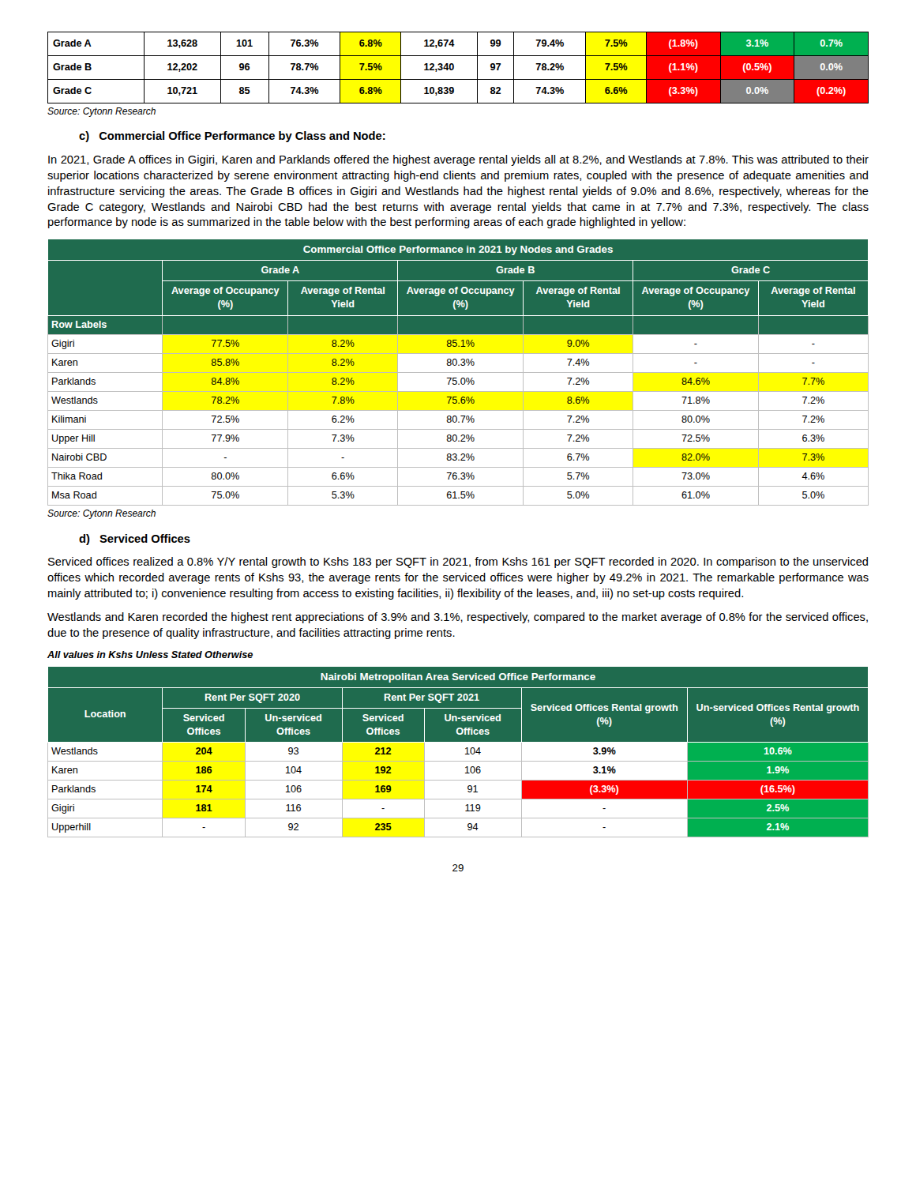| Grade A | 13,628 | 101 | 76.3% | 6.8% | 12,674 | 99 | 79.4% | 7.5% | (1.8%) | 3.1% | 0.7% |
| Grade B | 12,202 | 96 | 78.7% | 7.5% | 12,340 | 97 | 78.2% | 7.5% | (1.1%) | (0.5%) | 0.0% |
| Grade C | 10,721 | 85 | 74.3% | 6.8% | 10,839 | 82 | 74.3% | 6.6% | (3.3%) | 0.0% | (0.2%) |
Source: Cytonn Research
c) Commercial Office Performance by Class and Node:
In 2021, Grade A offices in Gigiri, Karen and Parklands offered the highest average rental yields all at 8.2%, and Westlands at 7.8%. This was attributed to their superior locations characterized by serene environment attracting high-end clients and premium rates, coupled with the presence of adequate amenities and infrastructure servicing the areas. The Grade B offices in Gigiri and Westlands had the highest rental yields of 9.0% and 8.6%, respectively, whereas for the Grade C category, Westlands and Nairobi CBD had the best returns with average rental yields that came in at 7.7% and 7.3%, respectively. The class performance by node is as summarized in the table below with the best performing areas of each grade highlighted in yellow:
| Commercial Office Performance in 2021 by Nodes and Grades |
| --- |
| | Grade A | Grade B | Grade C |
| Average of Occupancy (%) | Average of Rental Yield | Average of Occupancy (%) | Average of Rental Yield | Average of Occupancy (%) | Average of Rental Yield |
| Row Labels | | | | | | |
| Gigiri | 77.5% | 8.2% | 85.1% | 9.0% | - | - |
| Karen | 85.8% | 8.2% | 80.3% | 7.4% | - | - |
| Parklands | 84.8% | 8.2% | 75.0% | 7.2% | 84.6% | 7.7% |
| Westlands | 78.2% | 7.8% | 75.6% | 8.6% | 71.8% | 7.2% |
| Kilimani | 72.5% | 6.2% | 80.7% | 7.2% | 80.0% | 7.2% |
| Upper Hill | 77.9% | 7.3% | 80.2% | 7.2% | 72.5% | 6.3% |
| Nairobi CBD | - | - | 83.2% | 6.7% | 82.0% | 7.3% |
| Thika Road | 80.0% | 6.6% | 76.3% | 5.7% | 73.0% | 4.6% |
| Msa Road | 75.0% | 5.3% | 61.5% | 5.0% | 61.0% | 5.0% |
Source: Cytonn Research
d) Serviced Offices
Serviced offices realized a 0.8% Y/Y rental growth to Kshs 183 per SQFT in 2021, from Kshs 161 per SQFT recorded in 2020. In comparison to the unserviced offices which recorded average rents of Kshs 93, the average rents for the serviced offices were higher by 49.2% in 2021. The remarkable performance was mainly attributed to; i) convenience resulting from access to existing facilities, ii) flexibility of the leases, and, iii) no set-up costs required.
Westlands and Karen recorded the highest rent appreciations of 3.9% and 3.1%, respectively, compared to the market average of 0.8% for the serviced offices, due to the presence of quality infrastructure, and facilities attracting prime rents.
All values in Kshs Unless Stated Otherwise
| Nairobi Metropolitan Area Serviced Office Performance |
| --- |
| Location | Rent Per SQFT 2020 | Rent Per SQFT 2021 | Serviced Offices Rental growth (%) | Un-serviced Offices Rental growth (%) |
| Serviced Offices | Un-serviced Offices | Serviced Offices | Un-serviced Offices |
| Westlands | 204 | 93 | 212 | 104 | 3.9% | 10.6% |
| Karen | 186 | 104 | 192 | 106 | 3.1% | 1.9% |
| Parklands | 174 | 106 | 169 | 91 | (3.3%) | (16.5%) |
| Gigiri | 181 | 116 | - | 119 | - | 2.5% |
| Upperhill | - | 92 | 235 | 94 | - | 2.1% |
29